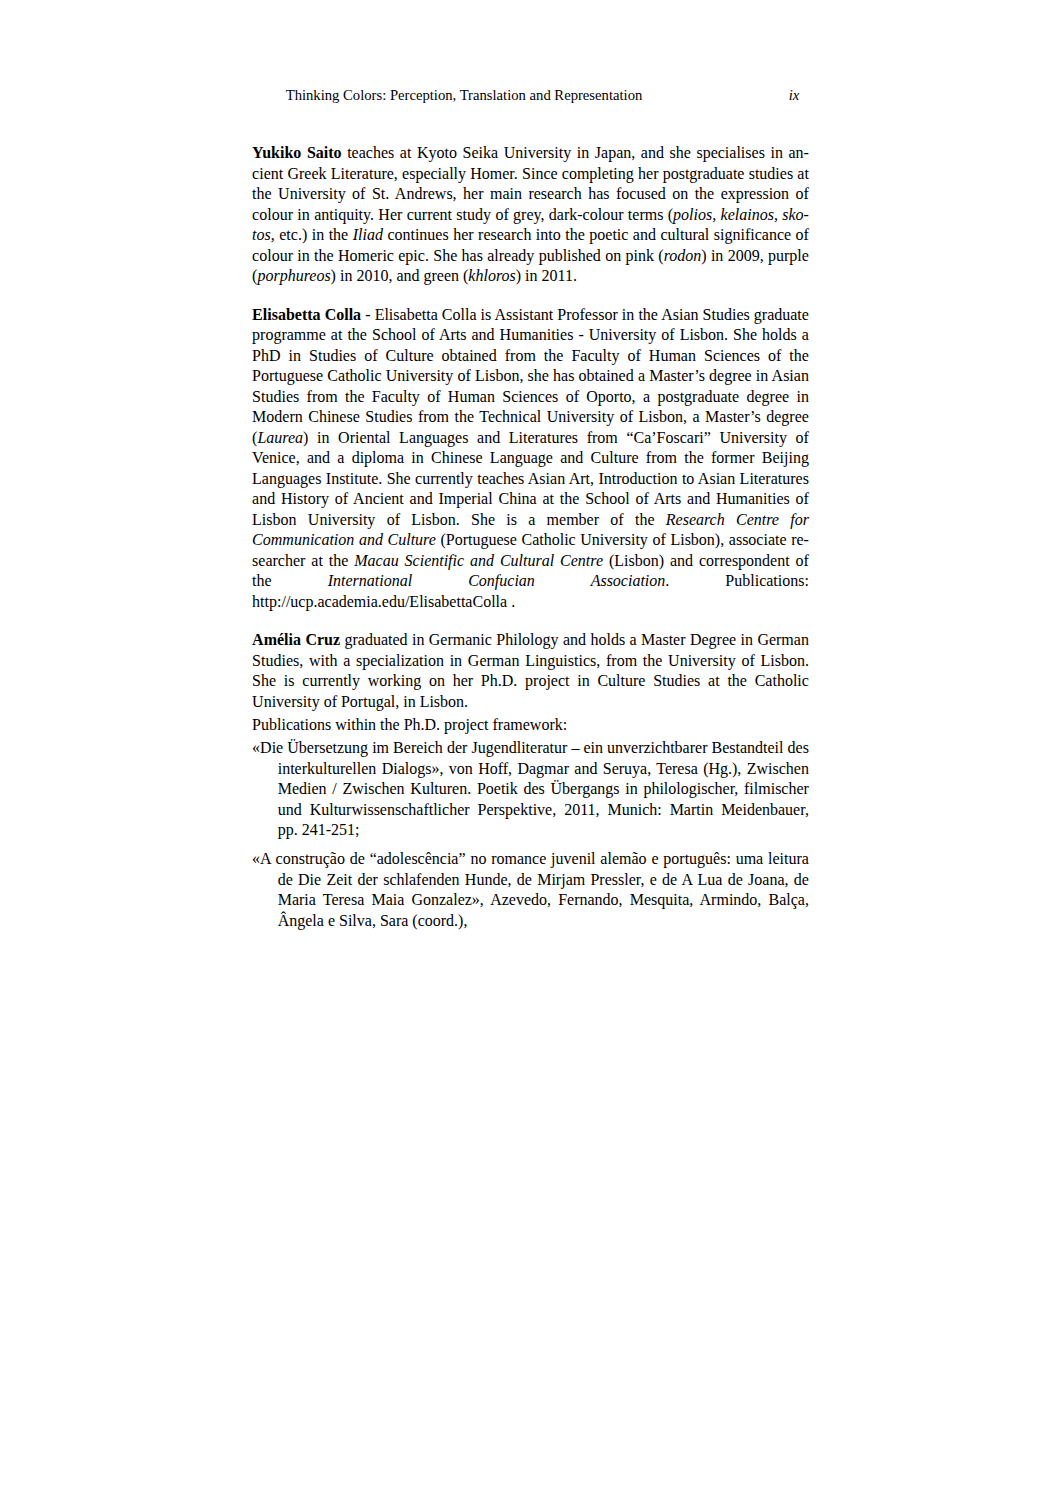Thinking Colors: Perception, Translation and Representation ix
Yukiko Saito teaches at Kyoto Seika University in Japan, and she specialises in ancient Greek Literature, especially Homer. Since completing her postgraduate studies at the University of St. Andrews, her main research has focused on the expression of colour in antiquity. Her current study of grey, dark-colour terms (polios, kelainos, skotos, etc.) in the Iliad continues her research into the poetic and cultural significance of colour in the Homeric epic. She has already published on pink (rodon) in 2009, purple (porphureos) in 2010, and green (khloros) in 2011.
Elisabetta Colla - Elisabetta Colla is Assistant Professor in the Asian Studies graduate programme at the School of Arts and Humanities - University of Lisbon. She holds a PhD in Studies of Culture obtained from the Faculty of Human Sciences of the Portuguese Catholic University of Lisbon, she has obtained a Master’s degree in Asian Studies from the Faculty of Human Sciences of Oporto, a postgraduate degree in Modern Chinese Studies from the Technical University of Lisbon, a Master’s degree (Laurea) in Oriental Languages and Literatures from “Ca’Foscari” University of Venice, and a diploma in Chinese Language and Culture from the former Beijing Languages Institute. She currently teaches Asian Art, Introduction to Asian Literatures and History of Ancient and Imperial China at the School of Arts and Humanities of Lisbon University of Lisbon. She is a member of the Research Centre for Communication and Culture (Portuguese Catholic University of Lisbon), associate researcher at the Macau Scientific and Cultural Centre (Lisbon) and correspondent of the International Confucian Association. Publications: http://ucp.academia.edu/ElisabettaColla .
Amélia Cruz graduated in Germanic Philology and holds a Master Degree in German Studies, with a specialization in German Linguistics, from the University of Lisbon. She is currently working on her Ph.D. project in Culture Studies at the Catholic University of Portugal, in Lisbon.
Publications within the Ph.D. project framework:
«Die Übersetzung im Bereich der Jugendliteratur – ein unverzichtbarer Bestandteil des interkulturellen Dialogs», von Hoff, Dagmar and Seruya, Teresa (Hg.), Zwischen Medien / Zwischen Kulturen. Poetik des Übergangs in philologischer, filmischer und Kulturwissenschaftlicher Perspektive, 2011, Munich: Martin Meidenbauer, pp. 241-251;
«A construção de “adolescência” no romance juvenil alemão e português: uma leitura de Die Zeit der schlafenden Hunde, de Mirjam Pressler, e de A Lua de Joana, de Maria Teresa Maia Gonzalez», Azevedo, Fernando, Mesquita, Armindo, Balça, Ângela e Silva, Sara (coord.),